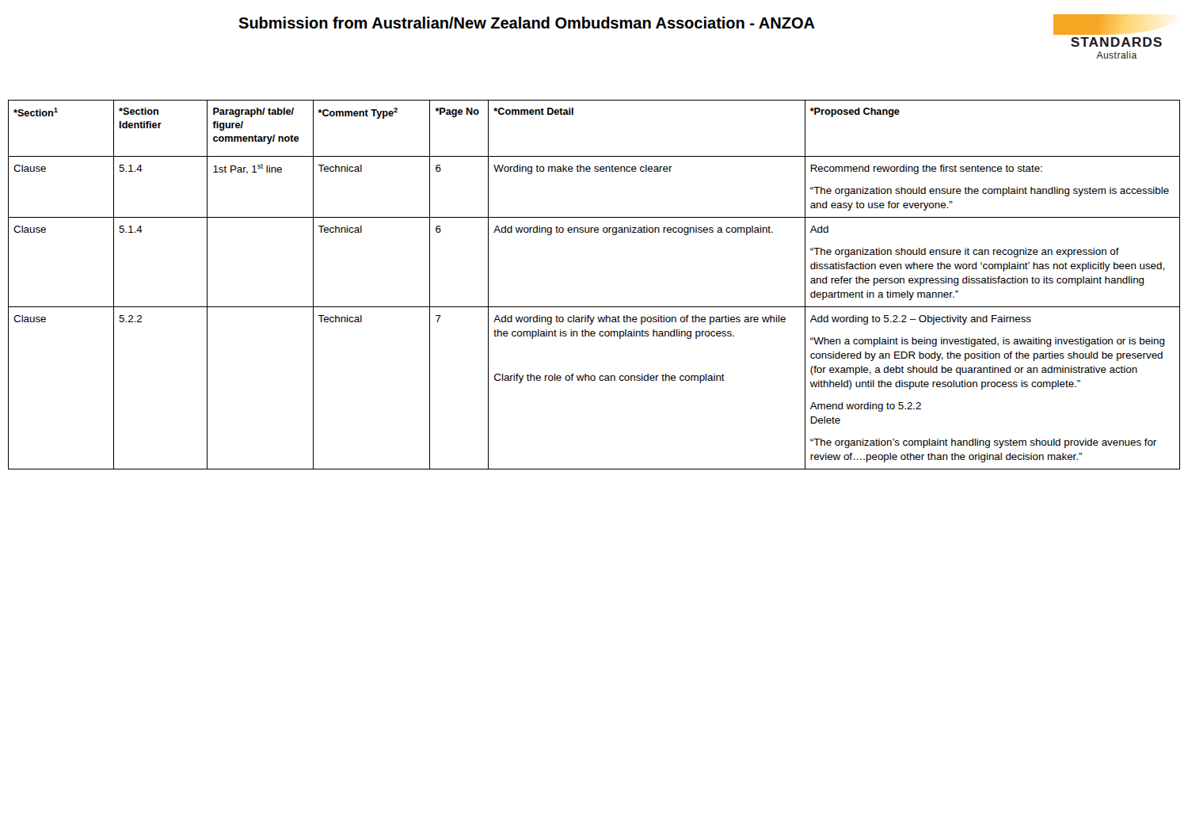STANDARDS
Australia
Submission from Australian/New Zealand Ombudsman Association - ANZOA
| *Section 1 | *Section Identifier | Paragraph/ table/ figure/ commentary/ note | *Comment Type 2 | *Page No | *Comment Detail | *Proposed Change |
| --- | --- | --- | --- | --- | --- | --- |
| Clause | 5.1.4 | 1st Par, 1 st line | Technical | 6 | Wording to make the sentence clearer | Recommend rewording the first sentence to state: “The organization should ensure the complaint handling system is accessible and easy to use for everyone.” |
| Clause | 5.1.4 | | Technical | 6 | Add wording to ensure organization recognises a complaint. | Add “The organization should ensure it can recognize an expression of dissatisfaction even where the word ‘complaint’ has not explicitly been used, and refer the person expressing dissatisfaction to its complaint handling department in a timely manner.” |
| Clause | 5.2.2 | | Technical | 7 | Add wording to clarify what the position of the parties are while the complaint is in the complaints handling process. Clarify the role of who can consider the complaint | Add wording to 5.2.2 – Objectivity and Fairness “When a complaint is being investigated, is awaiting investigation or is being considered by an EDR body, the position of the parties should be preserved (for example, a debt should be quarantined or an administrative action withheld) until the dispute resolution process is complete.” Amend wording to 5.2.2 Delete “The organization’s complaint handling system should provide avenues for review of….people other than the original decision maker.” |